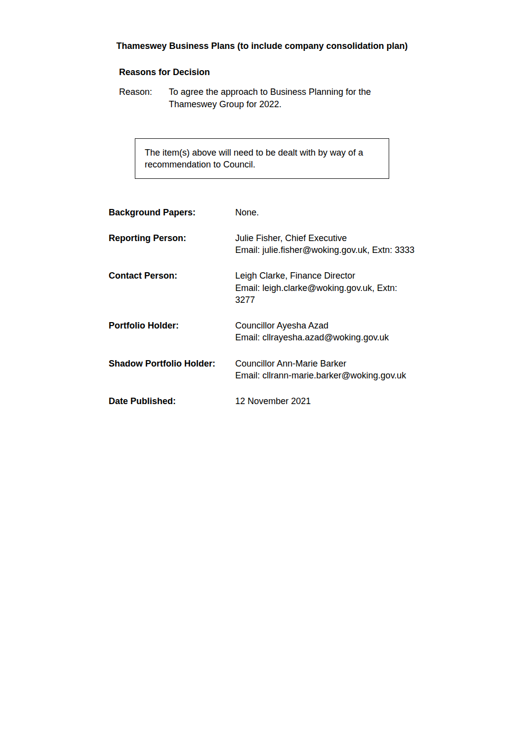Thameswey Business Plans (to include company consolidation plan)
Reasons for Decision
Reason:
To agree the approach to Business Planning for the Thameswey Group for 2022.
The item(s) above will need to be dealt with by way of a recommendation to Council.
| Background Papers: | None. |
| Reporting Person: | Julie Fisher, Chief Executive Email: julie.fisher@woking.gov.uk, Extn: 3333 |
| Contact Person: | Leigh Clarke, Finance Director Email: leigh.clarke@woking.gov.uk, Extn: 3277 |
| Portfolio Holder: | Councillor Ayesha Azad Email: cllrayesha.azad@woking.gov.uk |
| Shadow Portfolio Holder: | Councillor Ann-Marie Barker Email: cllrann-marie.barker@woking.gov.uk |
| Date Published: | 12 November 2021 |